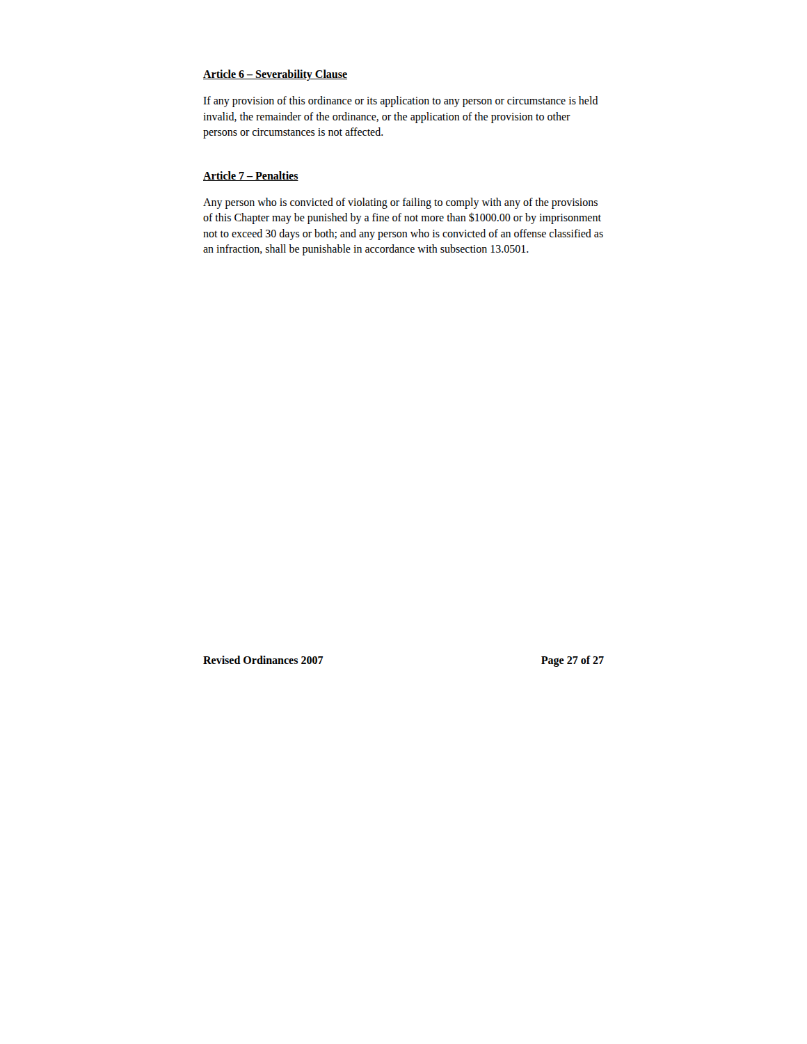Article 6 – Severability Clause
If any provision of this ordinance or its application to any person or circumstance is held invalid, the remainder of the ordinance, or the application of the provision to other persons or circumstances is not affected.
Article 7 – Penalties
Any person who is convicted of violating or failing to comply with any of the provisions of this Chapter may be punished by a fine of not more than $1000.00 or by imprisonment not to exceed 30 days or both; and any person who is convicted of an offense classified as an infraction, shall be punishable in accordance with subsection 13.0501.
Revised Ordinances 2007 Page 27 of 27